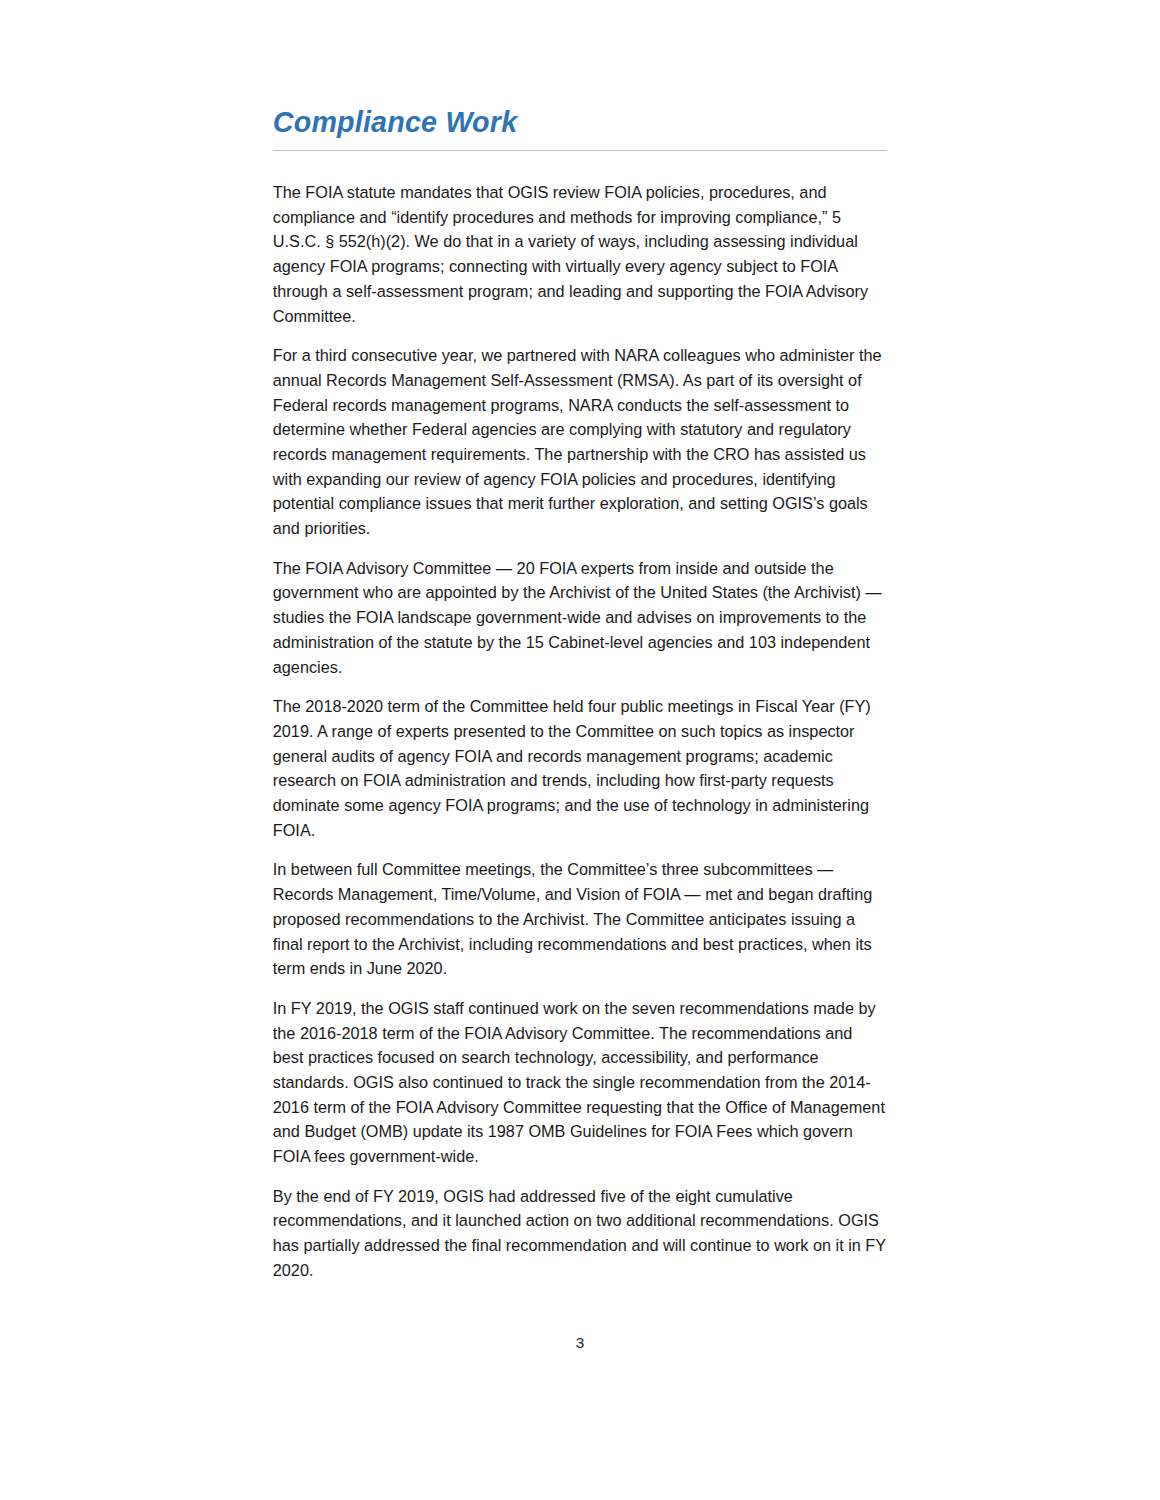Compliance Work
The FOIA statute mandates that OGIS review FOIA policies, procedures, and compliance and “identify procedures and methods for improving compliance,” 5 U.S.C. § 552(h)(2). We do that in a variety of ways, including assessing individual agency FOIA programs; connecting with virtually every agency subject to FOIA through a self-assessment program; and leading and supporting the FOIA Advisory Committee.
For a third consecutive year, we partnered with NARA colleagues who administer the annual Records Management Self-Assessment (RMSA). As part of its oversight of Federal records management programs, NARA conducts the self-assessment to determine whether Federal agencies are complying with statutory and regulatory records management requirements. The partnership with the CRO has assisted us with expanding our review of agency FOIA policies and procedures, identifying potential compliance issues that merit further exploration, and setting OGIS’s goals and priorities.
The FOIA Advisory Committee — 20 FOIA experts from inside and outside the government who are appointed by the Archivist of the United States (the Archivist) — studies the FOIA landscape government-wide and advises on improvements to the administration of the statute by the 15 Cabinet-level agencies and 103 independent agencies.
The 2018-2020 term of the Committee held four public meetings in Fiscal Year (FY) 2019. A range of experts presented to the Committee on such topics as inspector general audits of agency FOIA and records management programs; academic research on FOIA administration and trends, including how first-party requests dominate some agency FOIA programs; and the use of technology in administering FOIA.
In between full Committee meetings, the Committee’s three subcommittees — Records Management, Time/Volume, and Vision of FOIA — met and began drafting proposed recommendations to the Archivist. The Committee anticipates issuing a final report to the Archivist, including recommendations and best practices, when its term ends in June 2020.
In FY 2019, the OGIS staff continued work on the seven recommendations made by the 2016-2018 term of the FOIA Advisory Committee. The recommendations and best practices focused on search technology, accessibility, and performance standards. OGIS also continued to track the single recommendation from the 2014-2016 term of the FOIA Advisory Committee requesting that the Office of Management and Budget (OMB) update its 1987 OMB Guidelines for FOIA Fees which govern FOIA fees government-wide.
By the end of FY 2019, OGIS had addressed five of the eight cumulative recommendations, and it launched action on two additional recommendations. OGIS has partially addressed the final recommendation and will continue to work on it in FY 2020.
3